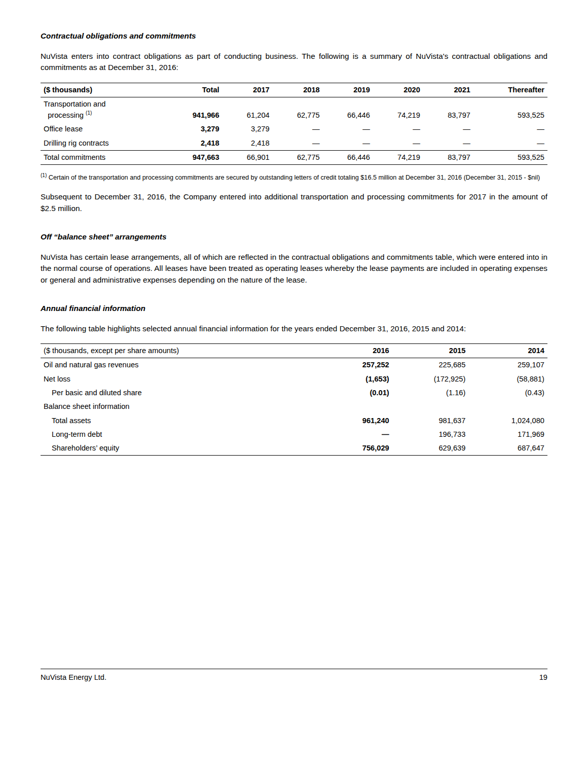Contractual obligations and commitments
NuVista enters into contract obligations as part of conducting business. The following is a summary of NuVista's contractual obligations and commitments as at December 31, 2016:
| ($ thousands) | Total | 2017 | 2018 | 2019 | 2020 | 2021 | Thereafter |
| --- | --- | --- | --- | --- | --- | --- | --- |
| Transportation and processing (1) | 941,966 | 61,204 | 62,775 | 66,446 | 74,219 | 83,797 | 593,525 |
| Office lease | 3,279 | 3,279 | — | — | — | — | — |
| Drilling rig contracts | 2,418 | 2,418 | — | — | — | — | — |
| Total commitments | 947,663 | 66,901 | 62,775 | 66,446 | 74,219 | 83,797 | 593,525 |
(1) Certain of the transportation and processing commitments are secured by outstanding letters of credit totaling $16.5 million at December 31, 2016 (December 31, 2015 - $nil)
Subsequent to December 31, 2016, the Company entered into additional transportation and processing commitments for 2017 in the amount of $2.5 million.
Off “balance sheet” arrangements
NuVista has certain lease arrangements, all of which are reflected in the contractual obligations and commitments table, which were entered into in the normal course of operations. All leases have been treated as operating leases whereby the lease payments are included in operating expenses or general and administrative expenses depending on the nature of the lease.
Annual financial information
The following table highlights selected annual financial information for the years ended December 31, 2016, 2015 and 2014:
| ($ thousands, except per share amounts) | 2016 | 2015 | 2014 |
| --- | --- | --- | --- |
| Oil and natural gas revenues | 257,252 | 225,685 | 259,107 |
| Net loss | (1,653) | (172,925) | (58,881) |
| Per basic and diluted share | (0.01) | (1.16) | (0.43) |
| Balance sheet information | | | |
| Total assets | 961,240 | 981,637 | 1,024,080 |
| Long-term debt | — | 196,733 | 171,969 |
| Shareholders’ equity | 756,029 | 629,639 | 687,647 |
NuVista Energy Ltd. 19